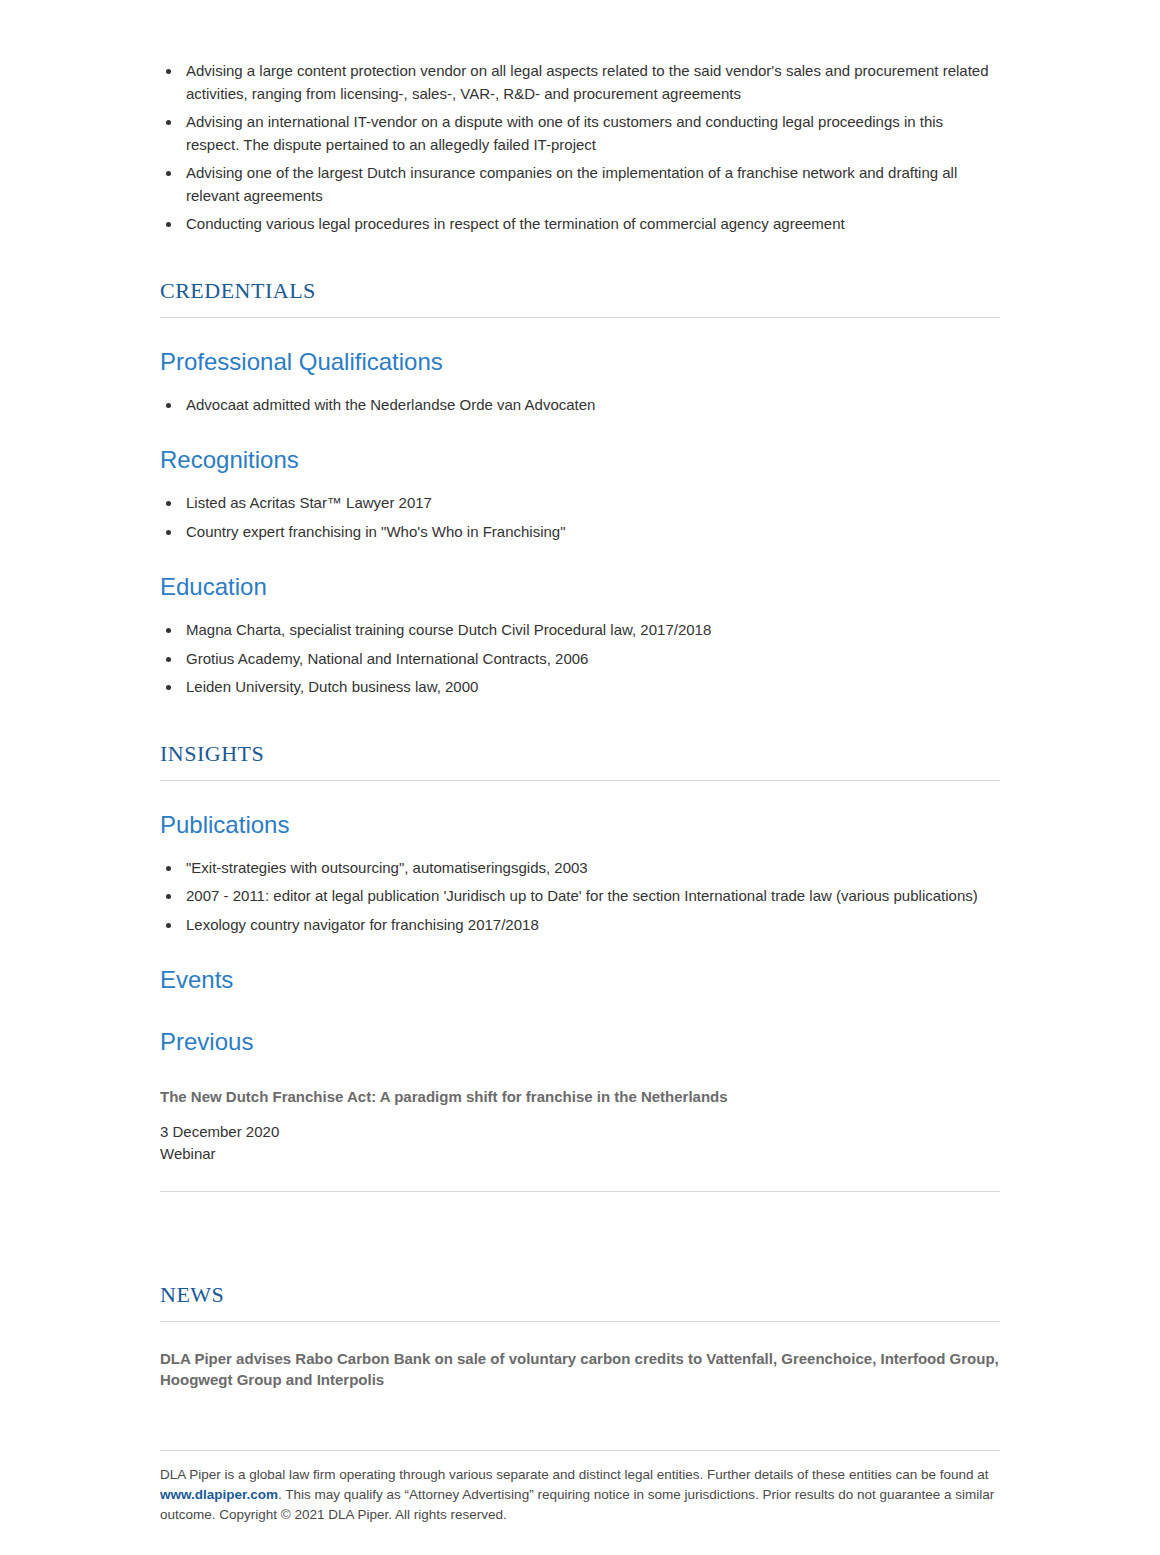Advising a large content protection vendor on all legal aspects related to the said vendor's sales and procurement related activities, ranging from licensing-, sales-, VAR-, R&D- and procurement agreements
Advising an international IT-vendor on a dispute with one of its customers and conducting legal proceedings in this respect. The dispute pertained to an allegedly failed IT-project
Advising one of the largest Dutch insurance companies on the implementation of a franchise network and drafting all relevant agreements
Conducting various legal procedures in respect of the termination of commercial agency agreement
CREDENTIALS
Professional Qualifications
Advocaat admitted with the Nederlandse Orde van Advocaten
Recognitions
Listed as Acritas Star™ Lawyer 2017
Country expert franchising in "Who's Who in Franchising"
Education
Magna Charta, specialist training course Dutch Civil Procedural law, 2017/2018
Grotius Academy, National and International Contracts, 2006
Leiden University, Dutch business law, 2000
INSIGHTS
Publications
"Exit-strategies with outsourcing", automatiseringsgids, 2003
2007 - 2011: editor at legal publication 'Juridisch up to Date' for the section International trade law (various publications)
Lexology country navigator for franchising 2017/2018
Events
Previous
The New Dutch Franchise Act: A paradigm shift for franchise in the Netherlands
3 December 2020
Webinar
NEWS
DLA Piper advises Rabo Carbon Bank on sale of voluntary carbon credits to Vattenfall, Greenchoice, Interfood Group, Hoogwegt Group and Interpolis
DLA Piper is a global law firm operating through various separate and distinct legal entities. Further details of these entities can be found at www.dlapiper.com. This may qualify as “Attorney Advertising” requiring notice in some jurisdictions. Prior results do not guarantee a similar outcome. Copyright © 2021 DLA Piper. All rights reserved.